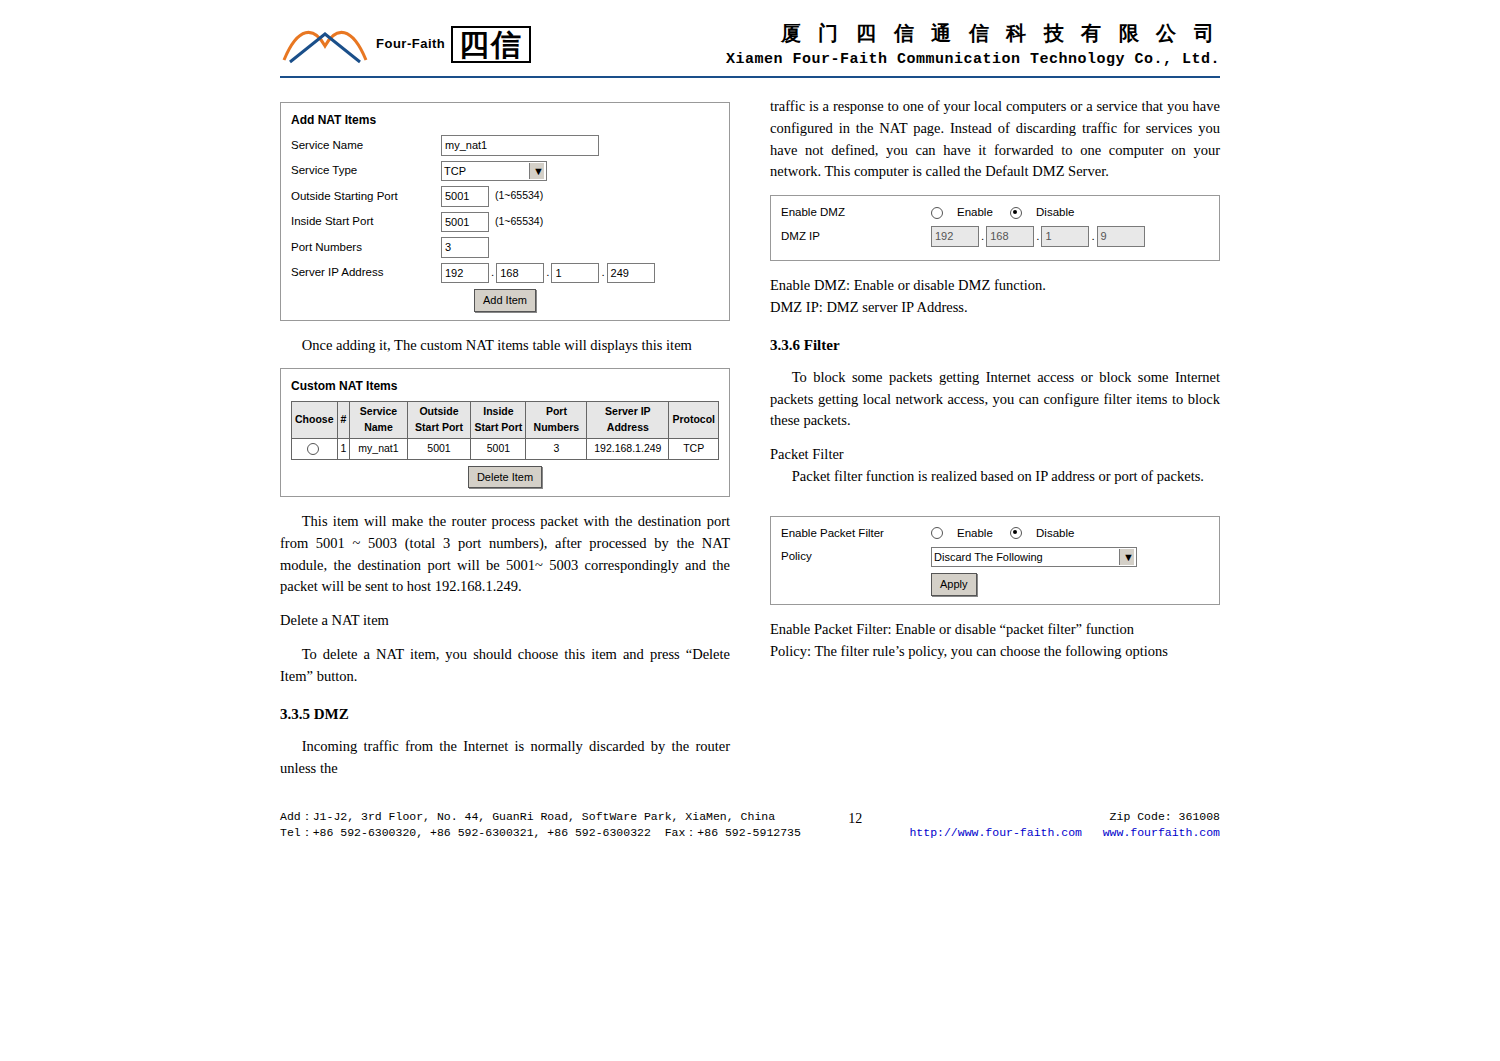Four-Faith
四信
厦 门 四 信 通 信 科 技 有 限 公 司
Xiamen Four-Faith Communication Technology Co., Ltd.
Add NAT Items
Service Name
my_nat1
Service Type
TCP▼
Outside Starting Port
5001 (1~65534)
Inside Start Port
5001 (1~65534)
Port Numbers
3
Server IP Address
192. 168. 1. 249
Add Item
Once adding it, The custom NAT items table will displays this item
Custom NAT Items
| Choose | # | Service Name | Outside Start Port | Inside Start Port | Port Numbers | Server IP Address | Protocol |
| --- | --- | --- | --- | --- | --- | --- | --- |
| | 1 | my_nat1 | 5001 | 5001 | 3 | 192.168.1.249 | TCP |
Delete Item
This item will make the router process packet with the destination port from 5001 ~ 5003 (total 3 port numbers), after processed by the NAT module, the destination port will be 5001~ 5003 correspondingly and the packet will be sent to host 192.168.1.249.
Delete a NAT item
To delete a NAT item, you should choose this item and press “Delete Item” button.
3.3.5 DMZ
Incoming traffic from the Internet is normally discarded by the router unless the
traffic is a response to one of your local computers or a service that you have configured in the NAT page. Instead of discarding traffic for services you have not defined, you can have it forwarded to one computer on your network. This computer is called the Default DMZ Server.
Enable DMZ
Enable Disable
DMZ IP
192. 168. 1. 9
Enable DMZ: Enable or disable DMZ function.
DMZ IP: DMZ server IP Address.
3.3.6 Filter
To block some packets getting Internet access or block some Internet packets getting local network access, you can configure filter items to block these packets.
Packet Filter
Packet filter function is realized based on IP address or port of packets.
Enable Packet Filter
Enable Disable
Policy
Discard The Following▼
Apply
Enable Packet Filter: Enable or disable “packet filter” function
Policy: The filter rule’s policy, you can choose the following options
Add：J1-J2, 3rd Floor, No. 44, GuanRi Road, SoftWare Park, XiaMen, China
Tel：+86 592-6300320, +86 592-6300321, +86 592-6300322 Fax：+86 592-5912735
12
Zip Code: 361008
http://www.four-faith.com www.fourfaith.com